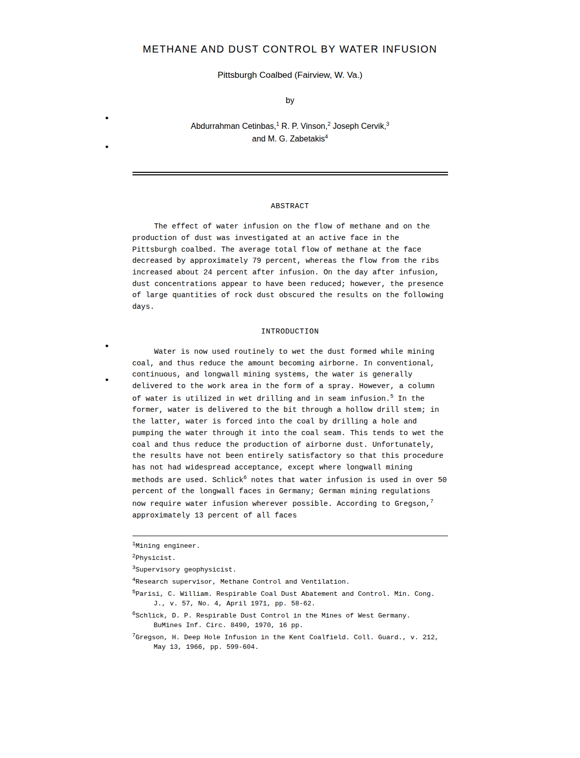•
•
•
•
METHANE AND DUST CONTROL BY WATER INFUSION
Pittsburgh Coalbed (Fairview, W. Va.)
by
Abdurrahman Cetinbas,1 R. P. Vinson,2 Joseph Cervik,3
and M. G. Zabetakis4
ABSTRACT
The effect of water infusion on the flow of methane and on the production of dust was investigated at an active face in the Pittsburgh coalbed. The average total flow of methane at the face decreased by approximately 79 percent, whereas the flow from the ribs increased about 24 percent after infusion. On the day after infusion, dust concentrations appear to have been reduced; however, the presence of large quantities of rock dust obscured the results on the following days.
INTRODUCTION
Water is now used routinely to wet the dust formed while mining coal, and thus reduce the amount becoming airborne. In conventional, continuous, and longwall mining systems, the water is generally delivered to the work area in the form of a spray. However, a column of water is utilized in wet drilling and in seam infusion.5 In the former, water is delivered to the bit through a hollow drill stem; in the latter, water is forced into the coal by drilling a hole and pumping the water through it into the coal seam. This tends to wet the coal and thus reduce the production of airborne dust. Unfortunately, the results have not been entirely satisfactory so that this procedure has not had widespread acceptance, except where longwall mining methods are used. Schlick6 notes that water infusion is used in over 50 percent of the longwall faces in Germany; German mining regulations now require water infusion wherever possible. According to Gregson,7 approximately 13 percent of all faces
1Mining engineer.
2Physicist.
3Supervisory geophysicist.
4Research supervisor, Methane Control and Ventilation.
5Parisi, C. William. Respirable Coal Dust Abatement and Control. Min. Cong.J., v. 57, No. 4, April 1971, pp. 58-62.
6Schlick, D. P. Respirable Dust Control in the Mines of West Germany.BuMines Inf. Circ. 8490, 1970, 16 pp.
7Gregson, H. Deep Hole Infusion in the Kent Coalfield. Coll. Guard., v. 212,May 13, 1966, pp. 599-604.